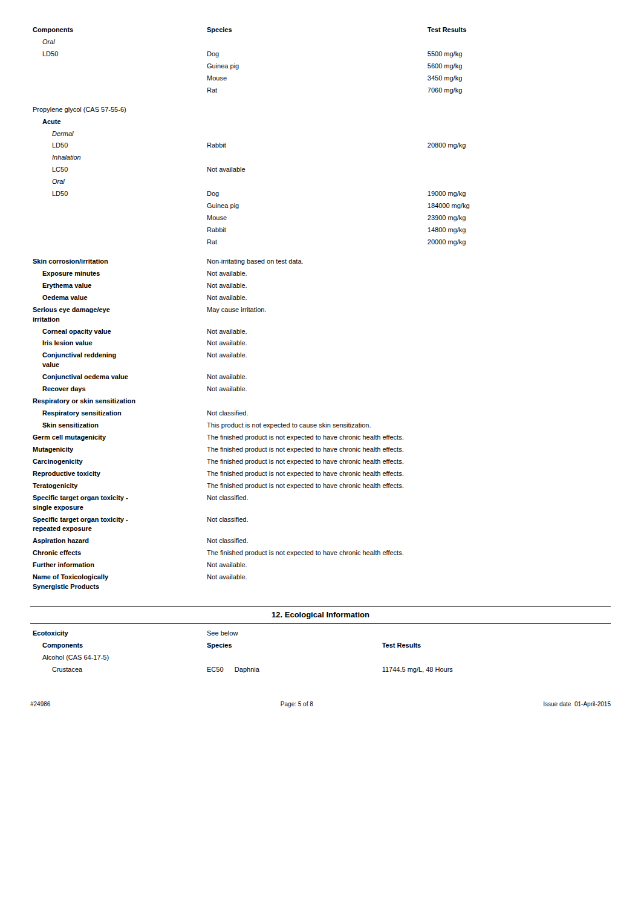| Components | Species | Test Results |
| Oral | | |
| LD50 | Dog | 5500 mg/kg |
| | Guinea pig | 5600 mg/kg |
| | Mouse | 3450 mg/kg |
| | Rat | 7060 mg/kg |
| Propylene glycol (CAS 57-55-6) | | |
| Acute | | |
| Dermal | | |
| LD50 | Rabbit | 20800 mg/kg |
| Inhalation | | |
| LC50 | Not available | |
| Oral | | |
| LD50 | Dog | 19000 mg/kg |
| | Guinea pig | 184000 mg/kg |
| | Mouse | 23900 mg/kg |
| | Rabbit | 14800 mg/kg |
| | Rat | 20000 mg/kg |
| Skin corrosion/irritation | Non-irritating based on test data. |
| Exposure minutes | Not available. |
| Erythema value | Not available. |
| Oedema value | Not available. |
| Serious eye damage/eye irritation | May cause irritation. |
| Corneal opacity value | Not available. |
| Iris lesion value | Not available. |
| Conjunctival reddening value | Not available. |
| Conjunctival oedema value | Not available. |
| Recover days | Not available. |
| Respiratory or skin sensitization | |
| Respiratory sensitization | Not classified. |
| Skin sensitization | This product is not expected to cause skin sensitization. |
| Germ cell mutagenicity | The finished product is not expected to have chronic health effects. |
| Mutagenicity | The finished product is not expected to have chronic health effects. |
| Carcinogenicity | The finished product is not expected to have chronic health effects. |
| Reproductive toxicity | The finished product is not expected to have chronic health effects. |
| Teratogenicity | The finished product is not expected to have chronic health effects. |
| Specific target organ toxicity - single exposure | Not classified. |
| Specific target organ toxicity - repeated exposure | Not classified. |
| Aspiration hazard | Not classified. |
| Chronic effects | The finished product is not expected to have chronic health effects. |
| Further information | Not available. |
| Name of Toxicologically Synergistic Products | Not available. |
12. Ecological Information
| Ecotoxicity | See below |
| Components | Species | Test Results |
| Alcohol (CAS 64-17-5) | | |
| Crustacea | EC50 Daphnia | 11744.5 mg/L, 48 Hours |
#24986 Page: 5 of 8 Issue date 01-April-2015